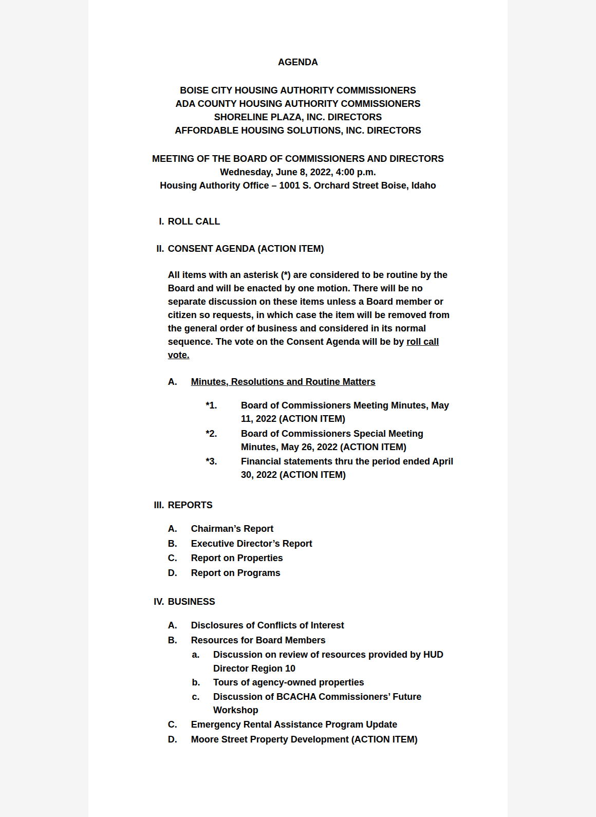AGENDA
BOISE CITY HOUSING AUTHORITY COMMISSIONERS
ADA COUNTY HOUSING AUTHORITY COMMISSIONERS
SHORELINE PLAZA, INC. DIRECTORS
AFFORDABLE HOUSING SOLUTIONS, INC. DIRECTORS
MEETING OF THE BOARD OF COMMISSIONERS AND DIRECTORS
Wednesday, June 8, 2022, 4:00 p.m.
Housing Authority Office – 1001 S. Orchard Street Boise, Idaho
I.
ROLL CALL
II.
CONSENT AGENDA (ACTION ITEM)
All items with an asterisk (*) are considered to be routine by the Board and will be enacted by one motion. There will be no separate discussion on these items unless a Board member or citizen so requests, in which case the item will be removed from the general order of business and considered in its normal sequence. The vote on the Consent Agenda will be by roll call vote.
A.
Minutes, Resolutions and Routine Matters
*1.
Board of Commissioners Meeting Minutes, May 11, 2022 (ACTION ITEM)
*2.
Board of Commissioners Special Meeting Minutes, May 26, 2022 (ACTION ITEM)
*3.
Financial statements thru the period ended April 30, 2022 (ACTION ITEM)
III.
REPORTS
A.
Chairman’s Report
B.
Executive Director’s Report
C.
Report on Properties
D.
Report on Programs
IV.
BUSINESS
A.
Disclosures of Conflicts of Interest
B.
Resources for Board Members
a.
Discussion on review of resources provided by HUD Director Region 10
b.
Tours of agency-owned properties
c.
Discussion of BCACHA Commissioners’ Future Workshop
C.
Emergency Rental Assistance Program Update
D.
Moore Street Property Development (ACTION ITEM)